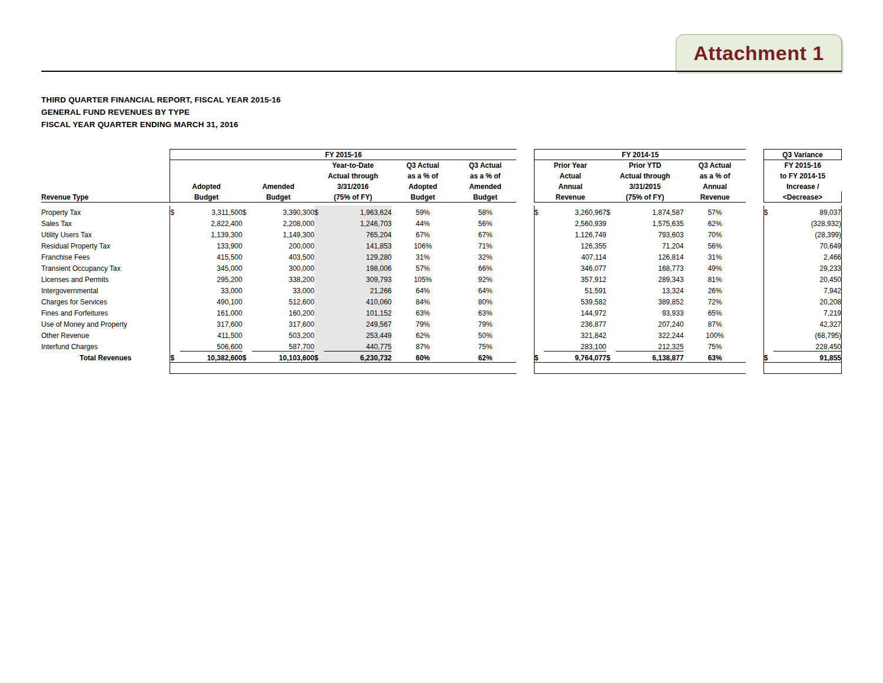Attachment 1
THIRD QUARTER FINANCIAL REPORT, FISCAL YEAR 2015-16
GENERAL FUND REVENUES BY TYPE
FISCAL YEAR QUARTER ENDING MARCH 31, 2016
| | FY 2015-16 | | FY 2014-15 | | Q3 Variance |
| --- | --- | --- | --- | --- | --- |
| | | | Year-to-Date | Q3 Actual | Q3 Actual | | Prior Year | Prior YTD | Q3 Actual | | FY 2015-16 |
| | | | Actual through | as a % of | as a % of | | Actual | Actual through | as a % of | | to FY 2014-15 |
| | Adopted | Amended | 3/31/2016 | Adopted | Amended | | Annual | 3/31/2015 | Annual | | Increase / |
| Revenue Type | Budget | Budget | (75% of FY) | Budget | Budget | | Revenue | (75% of FY) | Revenue | | <Decrease> |
| Property Tax | $ | 3,311,500 | $ | 3,390,300 | $ | 1,963,624 | 59% | 58% | | $ | 3,260,967 | $ | 1,874,587 | 57% | | $ | 89,037 |
| Sales Tax | | 2,822,400 | | 2,208,000 | | 1,246,703 | 44% | 56% | | | 2,560,939 | | 1,575,635 | 62% | | | (328,932) |
| Utility Users Tax | | 1,139,300 | | 1,149,300 | | 765,204 | 67% | 67% | | | 1,126,749 | | 793,603 | 70% | | | (28,399) |
| Residual Property Tax | | 133,900 | | 200,000 | | 141,853 | 106% | 71% | | | 126,355 | | 71,204 | 56% | | | 70,649 |
| Franchise Fees | | 415,500 | | 403,500 | | 129,280 | 31% | 32% | | | 407,114 | | 126,814 | 31% | | | 2,466 |
| Transient Occupancy Tax | | 345,000 | | 300,000 | | 198,006 | 57% | 66% | | | 346,077 | | 168,773 | 49% | | | 29,233 |
| Licenses and Permits | | 295,200 | | 338,200 | | 309,793 | 105% | 92% | | | 357,912 | | 289,343 | 81% | | | 20,450 |
| Intergovernmental | | 33,000 | | 33,000 | | 21,266 | 64% | 64% | | | 51,591 | | 13,324 | 26% | | | 7,942 |
| Charges for Services | | 490,100 | | 512,600 | | 410,060 | 84% | 80% | | | 539,582 | | 389,852 | 72% | | | 20,208 |
| Fines and Forfeitures | | 161,000 | | 160,200 | | 101,152 | 63% | 63% | | | 144,972 | | 93,933 | 65% | | | 7,219 |
| Use of Money and Property | | 317,600 | | 317,600 | | 249,567 | 79% | 79% | | | 236,877 | | 207,240 | 87% | | | 42,327 |
| Other Revenue | | 411,500 | | 503,200 | | 253,449 | 62% | 50% | | | 321,842 | | 322,244 | 100% | | | (68,795) |
| Interfund Charges | | 506,600 | | 587,700 | | 440,775 | 87% | 75% | | | 283,100 | | 212,325 | 75% | | | 228,450 |
| Total Revenues | $ | 10,382,600 | $ | 10,103,600 | $ | 6,230,732 | 60% | 62% | | $ | 9,764,077 | $ | 6,138,877 | 63% | | $ | 91,855 |